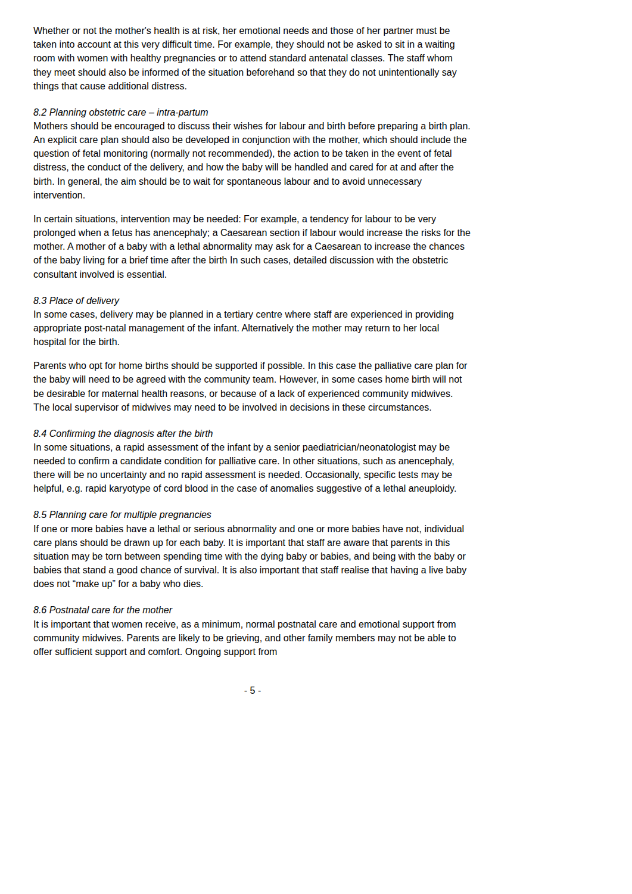Whether or not the mother's health is at risk, her emotional needs and those of her partner must be taken into account at this very difficult time. For example, they should not be asked to sit in a waiting room with women with healthy pregnancies or to attend standard antenatal classes. The staff whom they meet should also be informed of the situation beforehand so that they do not unintentionally say things that cause additional distress.
8.2 Planning obstetric care – intra-partum
Mothers should be encouraged to discuss their wishes for labour and birth before preparing a birth plan. An explicit care plan should also be developed in conjunction with the mother, which should include the question of fetal monitoring (normally not recommended), the action to be taken in the event of fetal distress, the conduct of the delivery, and how the baby will be handled and cared for at and after the birth. In general, the aim should be to wait for spontaneous labour and to avoid unnecessary intervention.
In certain situations, intervention may be needed: For example, a tendency for labour to be very prolonged when a fetus has anencephaly; a Caesarean section if labour would increase the risks for the mother. A mother of a baby with a lethal abnormality may ask for a Caesarean to increase the chances of the baby living for a brief time after the birth In such cases, detailed discussion with the obstetric consultant involved is essential.
8.3 Place of delivery
In some cases, delivery may be planned in a tertiary centre where staff are experienced in providing appropriate post-natal management of the infant. Alternatively the mother may return to her local hospital for the birth.
Parents who opt for home births should be supported if possible. In this case the palliative care plan for the baby will need to be agreed with the community team. However, in some cases home birth will not be desirable for maternal health reasons, or because of a lack of experienced community midwives. The local supervisor of midwives may need to be involved in decisions in these circumstances.
8.4 Confirming the diagnosis after the birth
In some situations, a rapid assessment of the infant by a senior paediatrician/neonatologist may be needed to confirm a candidate condition for palliative care. In other situations, such as anencephaly, there will be no uncertainty and no rapid assessment is needed. Occasionally, specific tests may be helpful, e.g. rapid karyotype of cord blood in the case of anomalies suggestive of a lethal aneuploidy.
8.5 Planning care for multiple pregnancies
If one or more babies have a lethal or serious abnormality and one or more babies have not, individual care plans should be drawn up for each baby. It is important that staff are aware that parents in this situation may be torn between spending time with the dying baby or babies, and being with the baby or babies that stand a good chance of survival. It is also important that staff realise that having a live baby does not “make up” for a baby who dies.
8.6 Postnatal care for the mother
It is important that women receive, as a minimum, normal postnatal care and emotional support from community midwives. Parents are likely to be grieving, and other family members may not be able to offer sufficient support and comfort. Ongoing support from
- 5 -